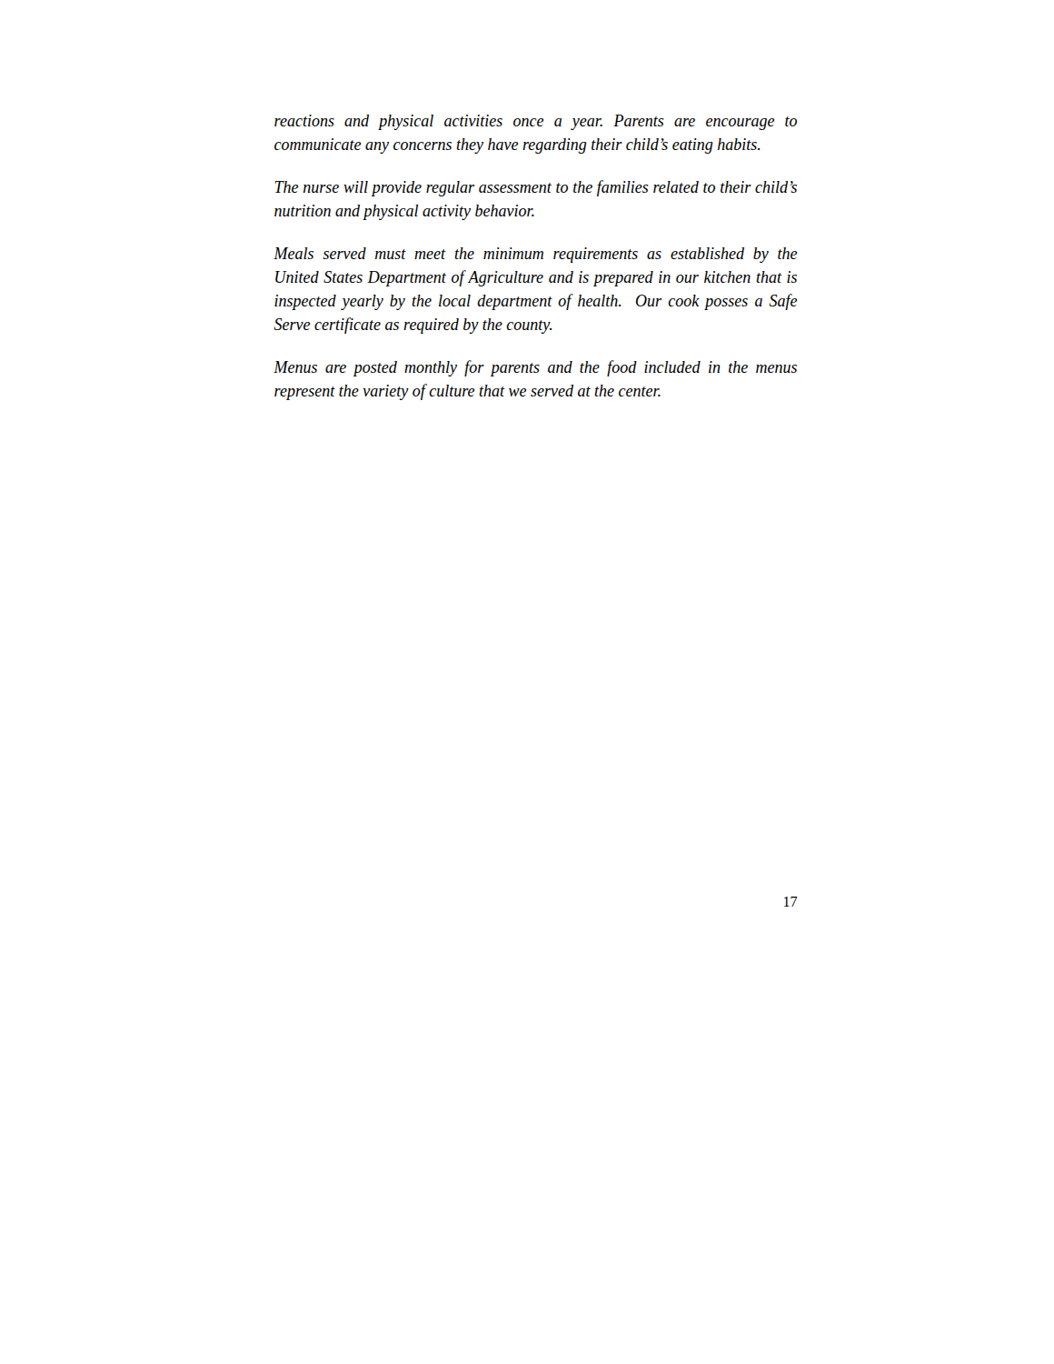reactions and physical activities once a year. Parents are encourage to communicate any concerns they have regarding their child’s eating habits.
The nurse will provide regular assessment to the families related to their child’s nutrition and physical activity behavior.
Meals served must meet the minimum requirements as established by the United States Department of Agriculture and is prepared in our kitchen that is inspected yearly by the local department of health. Our cook posses a Safe Serve certificate as required by the county.
Menus are posted monthly for parents and the food included in the menus represent the variety of culture that we served at the center.
17